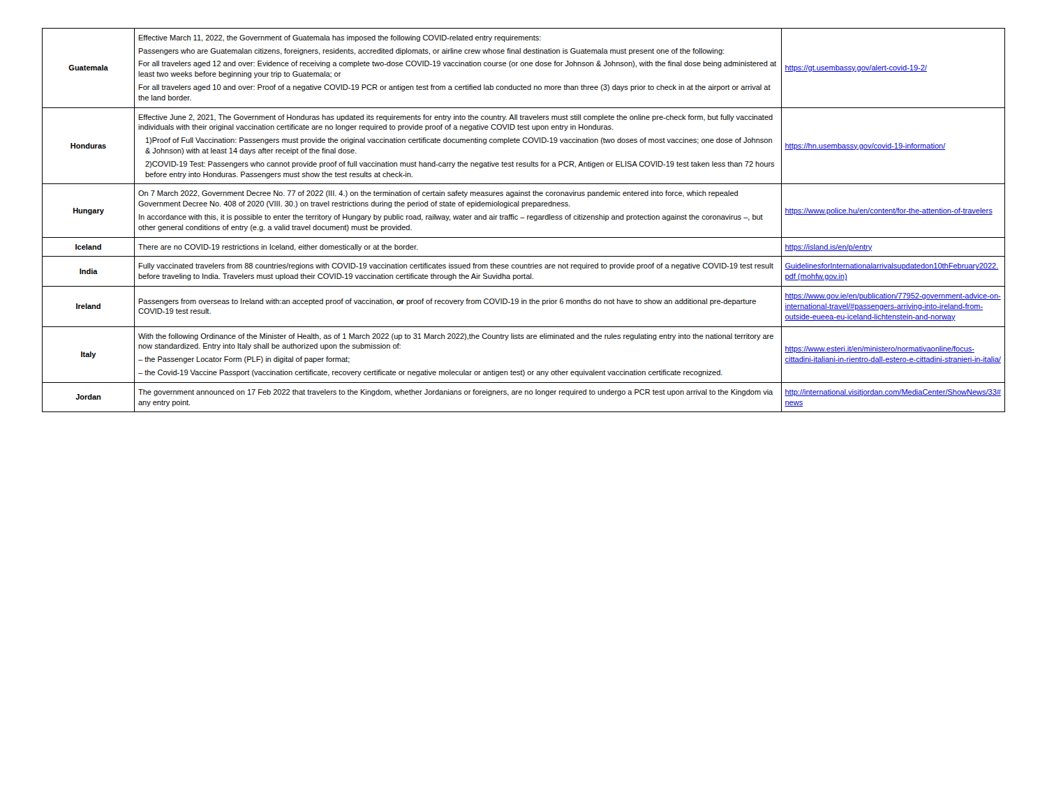| Guatemala | Effective March 11, 2022, the Government of Guatemala has imposed the following COVID-related entry requirements: Passengers who are Guatemalan citizens, foreigners, residents, accredited diplomats, or airline crew whose final destination is Guatemala must present one of the following: For all travelers aged 12 and over: Evidence of receiving a complete two-dose COVID-19 vaccination course (or one dose for Johnson & Johnson), with the final dose being administered at least two weeks before beginning your trip to Guatemala; or For all travelers aged 10 and over: Proof of a negative COVID-19 PCR or antigen test from a certified lab conducted no more than three (3) days prior to check in at the airport or arrival at the land border. | https://gt.usembassy.gov/alert-covid-19-2/ |
| Honduras | Effective June 2, 2021, The Government of Honduras has updated its requirements for entry into the country. All travelers must still complete the online pre-check form, but fully vaccinated individuals with their original vaccination certificate are no longer required to provide proof of a negative COVID test upon entry in Honduras. 1)Proof of Full Vaccination: Passengers must provide the original vaccination certificate documenting complete COVID-19 vaccination (two doses of most vaccines; one dose of Johnson & Johnson) with at least 14 days after receipt of the final dose. 2)COVID-19 Test: Passengers who cannot provide proof of full vaccination must hand-carry the negative test results for a PCR, Antigen or ELISA COVID-19 test taken less than 72 hours before entry into Honduras. Passengers must show the test results at check-in. | https://hn.usembassy.gov/covid-19-information/ |
| Hungary | On 7 March 2022, Government Decree No. 77 of 2022 (III. 4.) on the termination of certain safety measures against the coronavirus pandemic entered into force, which repealed Government Decree No. 408 of 2020 (VIII. 30.) on travel restrictions during the period of state of epidemiological preparedness. In accordance with this, it is possible to enter the territory of Hungary by public road, railway, water and air traffic – regardless of citizenship and protection against the coronavirus –, but other general conditions of entry (e.g. a valid travel document) must be provided. | https://www.police.hu/en/content/for-the-attention-of-travelers |
| Iceland | There are no COVID-19 restrictions in Iceland, either domestically or at the border. | https://island.is/en/p/entry |
| India | Fully vaccinated travelers from 88 countries/regions with COVID-19 vaccination certificates issued from these countries are not required to provide proof of a negative COVID-19 test result before traveling to India. Travelers must upload their COVID-19 vaccination certificate through the Air Suvidha portal. | GuidelinesforInternationalarrivalsupdatedon10thFebruary2022.pdf (mohfw.gov.in) |
| Ireland | Passengers from overseas to Ireland with:an accepted proof of vaccination, or proof of recovery from COVID-19 in the prior 6 months do not have to show an additional pre-departure COVID-19 test result. | https://www.gov.ie/en/publication/77952-government-advice-on-international-travel/#passengers-arriving-into-ireland-from-outside-eueea-eu-iceland-lichtenstein-and-norway |
| Italy | With the following Ordinance of the Minister of Health, as of 1 March 2022 (up to 31 March 2022),the Country lists are eliminated and the rules regulating entry into the national territory are now standardized. Entry into Italy shall be authorized upon the submission of: – the Passenger Locator Form (PLF) in digital of paper format; – the Covid-19 Vaccine Passport (vaccination certificate, recovery certificate or negative molecular or antigen test) or any other equivalent vaccination certificate recognized. | https://www.esteri.it/en/ministero/normativaonline/focus-cittadini-italiani-in-rientro-dall-estero-e-cittadini-stranieri-in-italia/ |
| Jordan | The government announced on 17 Feb 2022 that travelers to the Kingdom, whether Jordanians or foreigners, are no longer required to undergo a PCR test upon arrival to the Kingdom via any entry point. | http://international.visitjordan.com/MediaCenter/ShowNews/33#news |